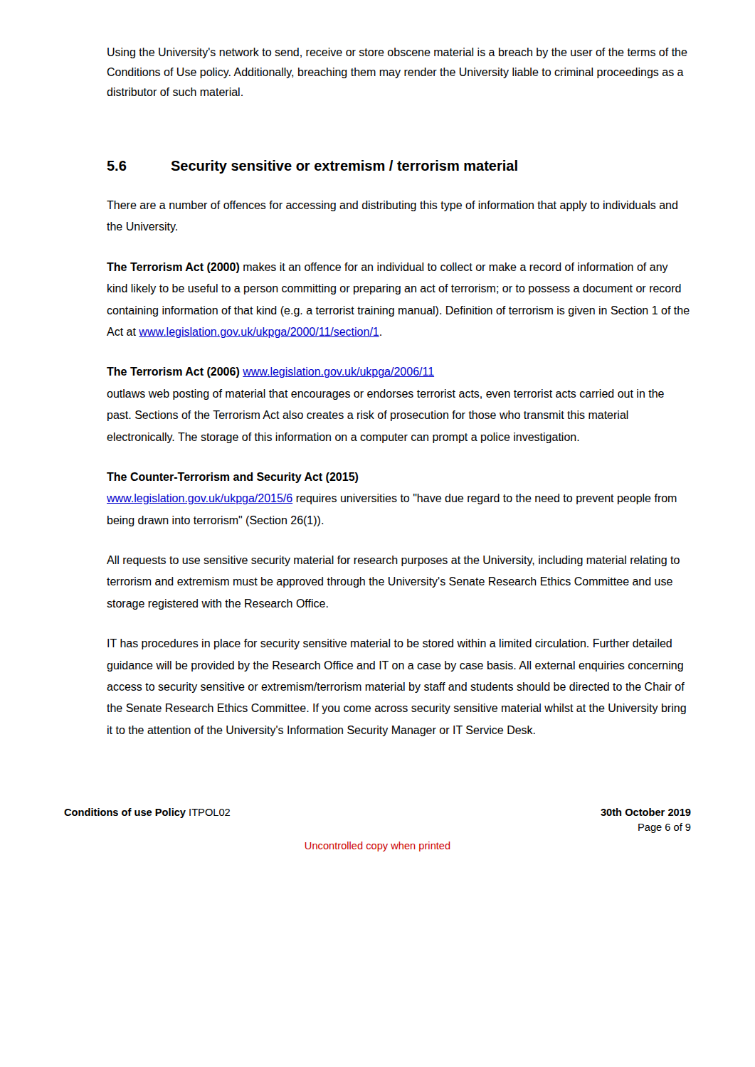Using the University's network to send, receive or store obscene material is a breach by the user of the terms of the Conditions of Use policy. Additionally, breaching them may render the University liable to criminal proceedings as a distributor of such material.
5.6 Security sensitive or extremism / terrorism material
There are a number of offences for accessing and distributing this type of information that apply to individuals and the University.
The Terrorism Act (2000) makes it an offence for an individual to collect or make a record of information of any kind likely to be useful to a person committing or preparing an act of terrorism; or to possess a document or record containing information of that kind (e.g. a terrorist training manual). Definition of terrorism is given in Section 1 of the Act at www.legislation.gov.uk/ukpga/2000/11/section/1.
The Terrorism Act (2006) www.legislation.gov.uk/ukpga/2006/11
outlaws web posting of material that encourages or endorses terrorist acts, even terrorist acts carried out in the past. Sections of the Terrorism Act also creates a risk of prosecution for those who transmit this material electronically. The storage of this information on a computer can prompt a police investigation.
The Counter-Terrorism and Security Act (2015)
www.legislation.gov.uk/ukpga/2015/6 requires universities to "have due regard to the need to prevent people from being drawn into terrorism" (Section 26(1)).
All requests to use sensitive security material for research purposes at the University, including material relating to terrorism and extremism must be approved through the University's Senate Research Ethics Committee and use storage registered with the Research Office.
IT has procedures in place for security sensitive material to be stored within a limited circulation. Further detailed guidance will be provided by the Research Office and IT on a case by case basis. All external enquiries concerning access to security sensitive or extremism/terrorism material by staff and students should be directed to the Chair of the Senate Research Ethics Committee. If you come across security sensitive material whilst at the University bring it to the attention of the University's Information Security Manager or IT Service Desk.
Conditions of use Policy ITPOL02
30th October 2019
Page 6 of 9
Uncontrolled copy when printed